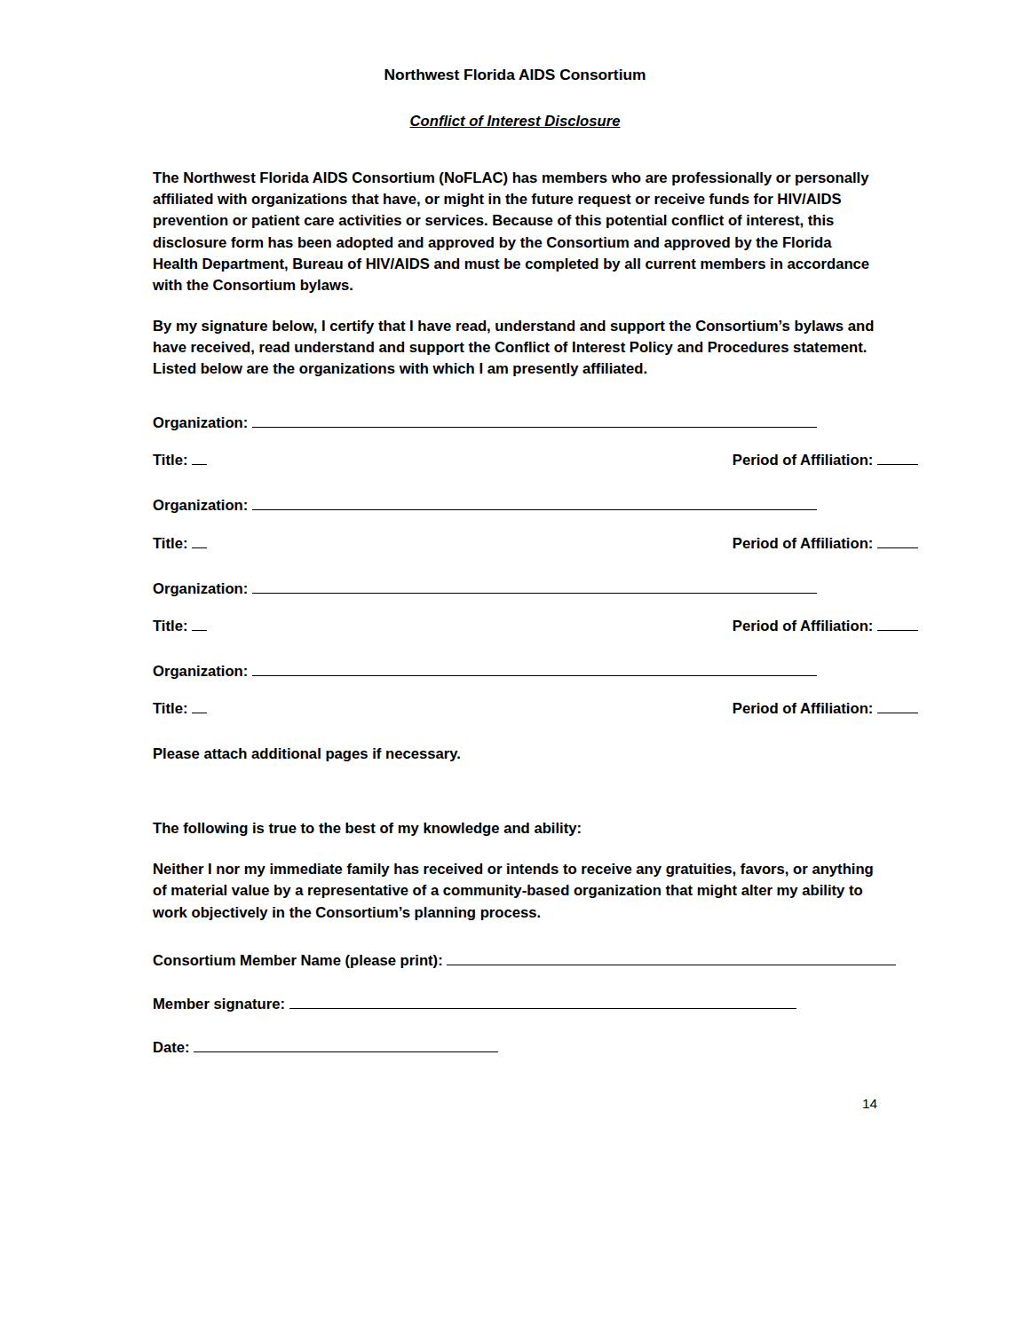Northwest Florida AIDS Consortium
Conflict of Interest Disclosure
The Northwest Florida AIDS Consortium (NoFLAC) has members who are professionally or personally affiliated with organizations that have, or might in the future request or receive funds for HIV/AIDS prevention or patient care activities or services. Because of this potential conflict of interest, this disclosure form has been adopted and approved by the Consortium and approved by the Florida Health Department, Bureau of HIV/AIDS and must be completed by all current members in accordance with the Consortium bylaws.
By my signature below, I certify that I have read, understand and support the Consortium’s bylaws and have received, read understand and support the Conflict of Interest Policy and Procedures statement. Listed below are the organizations with which I am presently affiliated.
Organization:
Title: Period of Affiliation:
Organization:
Title: Period of Affiliation:
Organization:
Title: Period of Affiliation:
Organization:
Title: Period of Affiliation:
Please attach additional pages if necessary.
The following is true to the best of my knowledge and ability:
Neither I nor my immediate family has received or intends to receive any gratuities, favors, or anything of material value by a representative of a community-based organization that might alter my ability to work objectively in the Consortium’s planning process.
Consortium Member Name (please print): Member signature: Date:
14